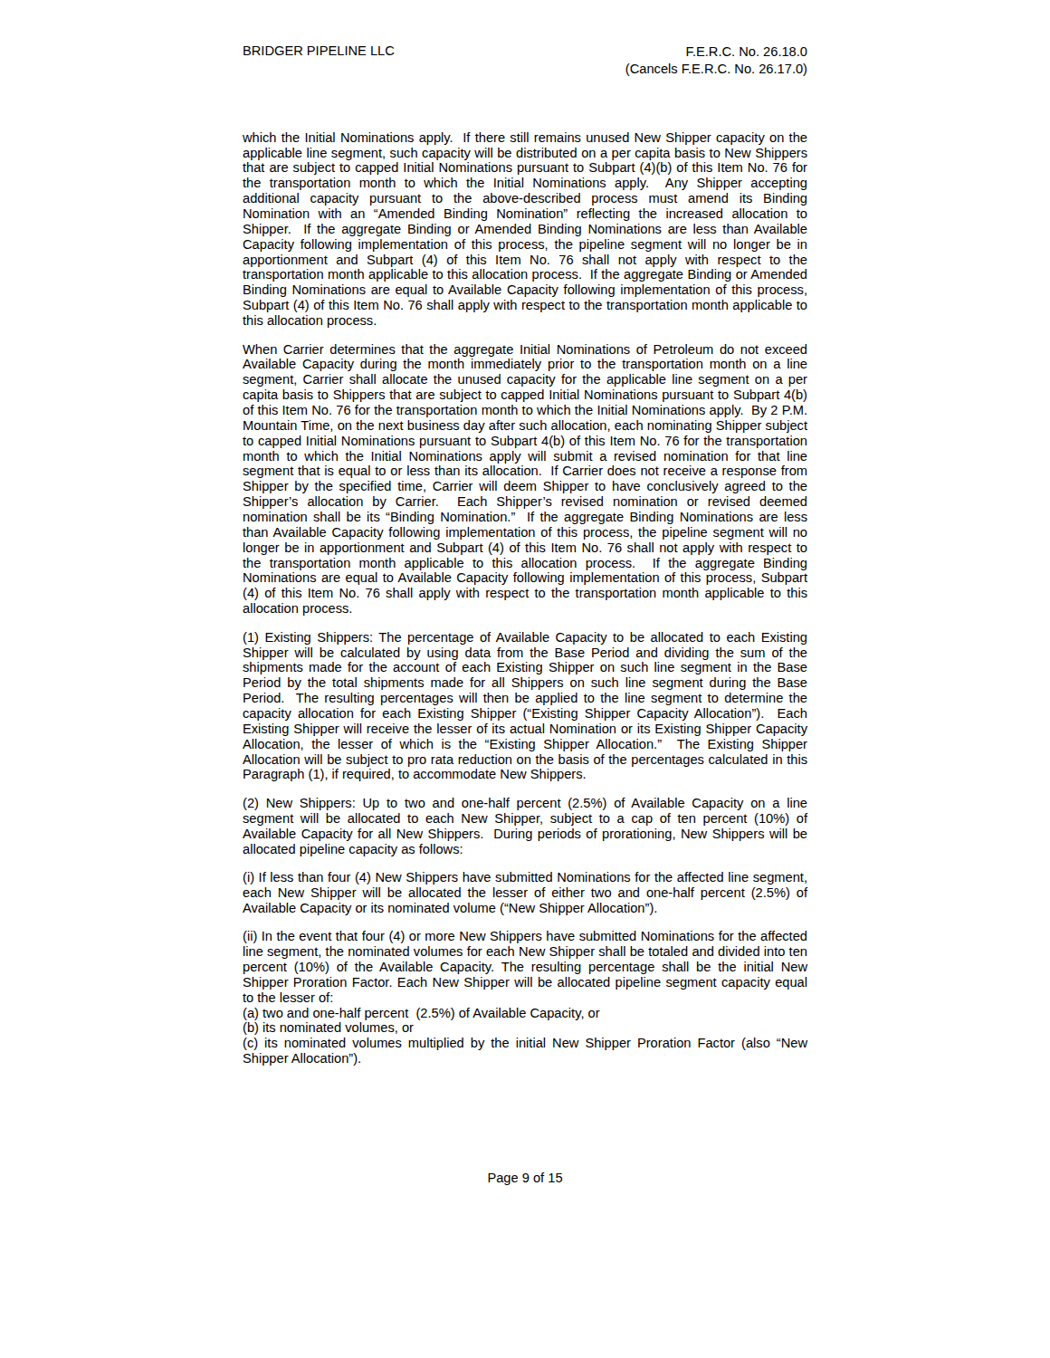BRIDGER PIPELINE LLC
F.E.R.C. No. 26.18.0
(Cancels F.E.R.C. No. 26.17.0)
which the Initial Nominations apply. If there still remains unused New Shipper capacity on the applicable line segment, such capacity will be distributed on a per capita basis to New Shippers that are subject to capped Initial Nominations pursuant to Subpart (4)(b) of this Item No. 76 for the transportation month to which the Initial Nominations apply. Any Shipper accepting additional capacity pursuant to the above-described process must amend its Binding Nomination with an “Amended Binding Nomination” reflecting the increased allocation to Shipper. If the aggregate Binding or Amended Binding Nominations are less than Available Capacity following implementation of this process, the pipeline segment will no longer be in apportionment and Subpart (4) of this Item No. 76 shall not apply with respect to the transportation month applicable to this allocation process. If the aggregate Binding or Amended Binding Nominations are equal to Available Capacity following implementation of this process, Subpart (4) of this Item No. 76 shall apply with respect to the transportation month applicable to this allocation process.
When Carrier determines that the aggregate Initial Nominations of Petroleum do not exceed Available Capacity during the month immediately prior to the transportation month on a line segment, Carrier shall allocate the unused capacity for the applicable line segment on a per capita basis to Shippers that are subject to capped Initial Nominations pursuant to Subpart 4(b) of this Item No. 76 for the transportation month to which the Initial Nominations apply. By 2 P.M. Mountain Time, on the next business day after such allocation, each nominating Shipper subject to capped Initial Nominations pursuant to Subpart 4(b) of this Item No. 76 for the transportation month to which the Initial Nominations apply will submit a revised nomination for that line segment that is equal to or less than its allocation. If Carrier does not receive a response from Shipper by the specified time, Carrier will deem Shipper to have conclusively agreed to the Shipper’s allocation by Carrier. Each Shipper’s revised nomination or revised deemed nomination shall be its “Binding Nomination.” If the aggregate Binding Nominations are less than Available Capacity following implementation of this process, the pipeline segment will no longer be in apportionment and Subpart (4) of this Item No. 76 shall not apply with respect to the transportation month applicable to this allocation process. If the aggregate Binding Nominations are equal to Available Capacity following implementation of this process, Subpart (4) of this Item No. 76 shall apply with respect to the transportation month applicable to this allocation process.
(1) Existing Shippers: The percentage of Available Capacity to be allocated to each Existing Shipper will be calculated by using data from the Base Period and dividing the sum of the shipments made for the account of each Existing Shipper on such line segment in the Base Period by the total shipments made for all Shippers on such line segment during the Base Period. The resulting percentages will then be applied to the line segment to determine the capacity allocation for each Existing Shipper (“Existing Shipper Capacity Allocation”). Each Existing Shipper will receive the lesser of its actual Nomination or its Existing Shipper Capacity Allocation, the lesser of which is the “Existing Shipper Allocation.” The Existing Shipper Allocation will be subject to pro rata reduction on the basis of the percentages calculated in this Paragraph (1), if required, to accommodate New Shippers.
(2) New Shippers: Up to two and one-half percent (2.5%) of Available Capacity on a line segment will be allocated to each New Shipper, subject to a cap of ten percent (10%) of Available Capacity for all New Shippers. During periods of prorationing, New Shippers will be allocated pipeline capacity as follows:
(i) If less than four (4) New Shippers have submitted Nominations for the affected line segment, each New Shipper will be allocated the lesser of either two and one-half percent (2.5%) of Available Capacity or its nominated volume (“New Shipper Allocation”).
(ii) In the event that four (4) or more New Shippers have submitted Nominations for the affected line segment, the nominated volumes for each New Shipper shall be totaled and divided into ten percent (10%) of the Available Capacity. The resulting percentage shall be the initial New Shipper Proration Factor. Each New Shipper will be allocated pipeline segment capacity equal to the lesser of:
(a) two and one-half percent (2.5%) of Available Capacity, or
(b) its nominated volumes, or
(c) its nominated volumes multiplied by the initial New Shipper Proration Factor (also “New Shipper Allocation”).
Page 9 of 15